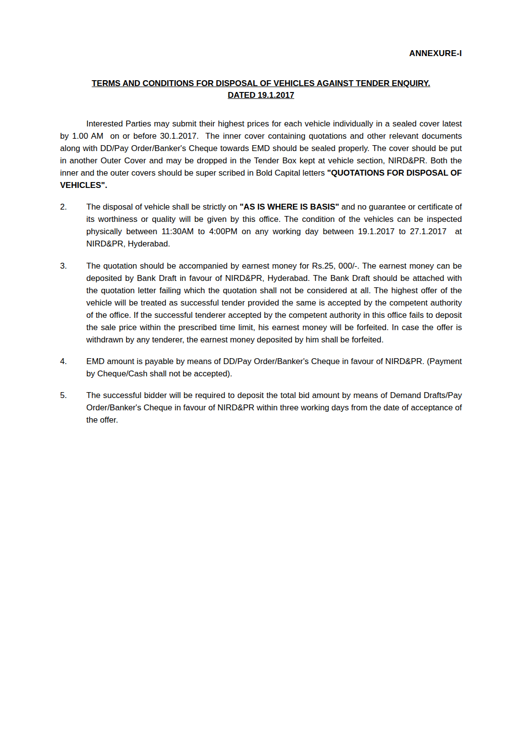ANNEXURE-I
TERMS AND CONDITIONS FOR DISPOSAL OF VEHICLES AGAINST TENDER ENQUIRY.
DATED 19.1.2017
Interested Parties may submit their highest prices for each vehicle individually in a sealed cover latest by 1.00 AM on or before 30.1.2017. The inner cover containing quotations and other relevant documents along with DD/Pay Order/Banker's Cheque towards EMD should be sealed properly. The cover should be put in another Outer Cover and may be dropped in the Tender Box kept at vehicle section, NIRD&PR. Both the inner and the outer covers should be super scribed in Bold Capital letters "QUOTATIONS FOR DISPOSAL OF VEHICLES".
2.
The disposal of vehicle shall be strictly on "AS IS WHERE IS BASIS" and no guarantee or certificate of its worthiness or quality will be given by this office. The condition of the vehicles can be inspected physically between 11:30AM to 4:00PM on any working day between 19.1.2017 to 27.1.2017 at NIRD&PR, Hyderabad.
3.
The quotation should be accompanied by earnest money for Rs.25, 000/-. The earnest money can be deposited by Bank Draft in favour of NIRD&PR, Hyderabad. The Bank Draft should be attached with the quotation letter failing which the quotation shall not be considered at all. The highest offer of the vehicle will be treated as successful tender provided the same is accepted by the competent authority of the office. If the successful tenderer accepted by the competent authority in this office fails to deposit the sale price within the prescribed time limit, his earnest money will be forfeited. In case the offer is withdrawn by any tenderer, the earnest money deposited by him shall be forfeited.
4.
EMD amount is payable by means of DD/Pay Order/Banker's Cheque in favour of NIRD&PR. (Payment by Cheque/Cash shall not be accepted).
5.
The successful bidder will be required to deposit the total bid amount by means of Demand Drafts/Pay Order/Banker's Cheque in favour of NIRD&PR within three working days from the date of acceptance of the offer.